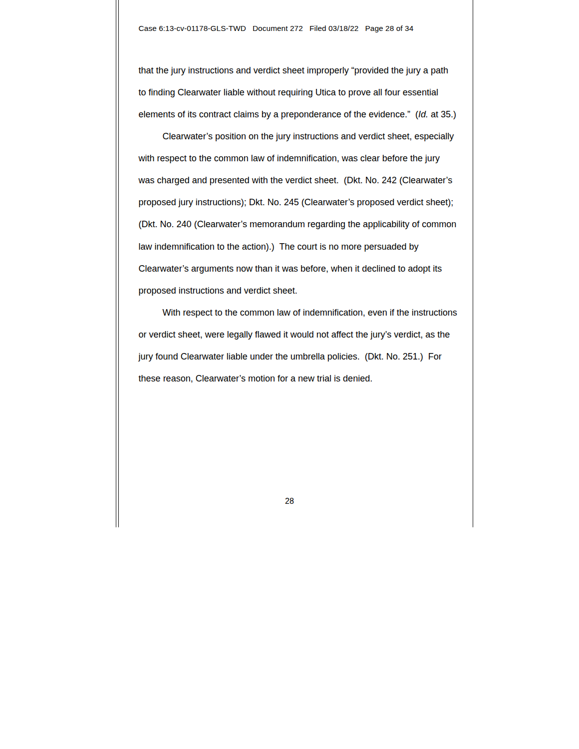Case 6:13-cv-01178-GLS-TWD Document 272 Filed 03/18/22 Page 28 of 34
that the jury instructions and verdict sheet improperly “provided the jury a path to finding Clearwater liable without requiring Utica to prove all four essential elements of its contract claims by a preponderance of the evidence.” (Id. at 35.)
Clearwater’s position on the jury instructions and verdict sheet, especially with respect to the common law of indemnification, was clear before the jury was charged and presented with the verdict sheet. (Dkt. No. 242 (Clearwater’s proposed jury instructions); Dkt. No. 245 (Clearwater’s proposed verdict sheet); (Dkt. No. 240 (Clearwater’s memorandum regarding the applicability of common law indemnification to the action).) The court is no more persuaded by Clearwater’s arguments now than it was before, when it declined to adopt its proposed instructions and verdict sheet.
With respect to the common law of indemnification, even if the instructions or verdict sheet, were legally flawed it would not affect the jury’s verdict, as the jury found Clearwater liable under the umbrella policies. (Dkt. No. 251.) For these reason, Clearwater’s motion for a new trial is denied.
28